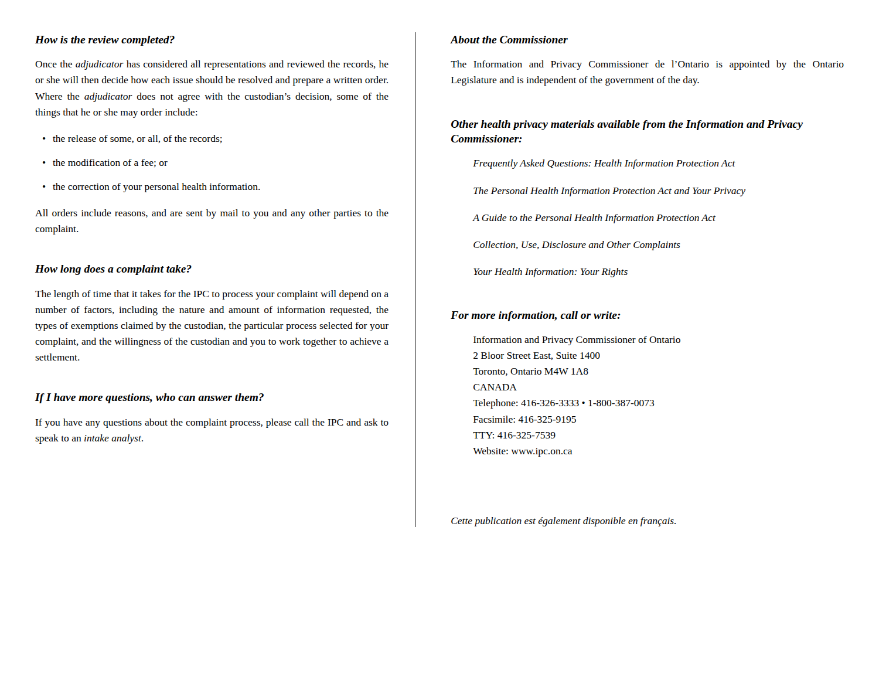How is the review completed?
Once the adjudicator has considered all representations and reviewed the records, he or she will then decide how each issue should be resolved and prepare a written order. Where the adjudicator does not agree with the custodian’s decision, some of the things that he or she may order include:
the release of some, or all, of the records;
the modification of a fee; or
the correction of your personal health information.
All orders include reasons, and are sent by mail to you and any other parties to the complaint.
How long does a complaint take?
The length of time that it takes for the IPC to process your complaint will depend on a number of factors, including the nature and amount of information requested, the types of exemptions claimed by the custodian, the particular process selected for your complaint, and the willingness of the custodian and you to work together to achieve a settlement.
If I have more questions, who can answer them?
If you have any questions about the complaint process, please call the IPC and ask to speak to an intake analyst.
About the Commissioner
The Information and Privacy Commissioner de l’Ontario is appointed by the Ontario Legislature and is independent of the government of the day.
Other health privacy materials available from the Information and Privacy Commissioner:
Frequently Asked Questions: Health Information Protection Act
The Personal Health Information Protection Act and Your Privacy
A Guide to the Personal Health Information Protection Act
Collection, Use, Disclosure and Other Complaints
Your Health Information: Your Rights
For more information, call or write:
Information and Privacy Commissioner of Ontario
2 Bloor Street East, Suite 1400
Toronto, Ontario M4W 1A8
CANADA
Telephone: 416-326-3333 • 1-800-387-0073
Facsimile: 416-325-9195
TTY: 416-325-7539
Website: www.ipc.on.ca
Cette publication est également disponible en français.